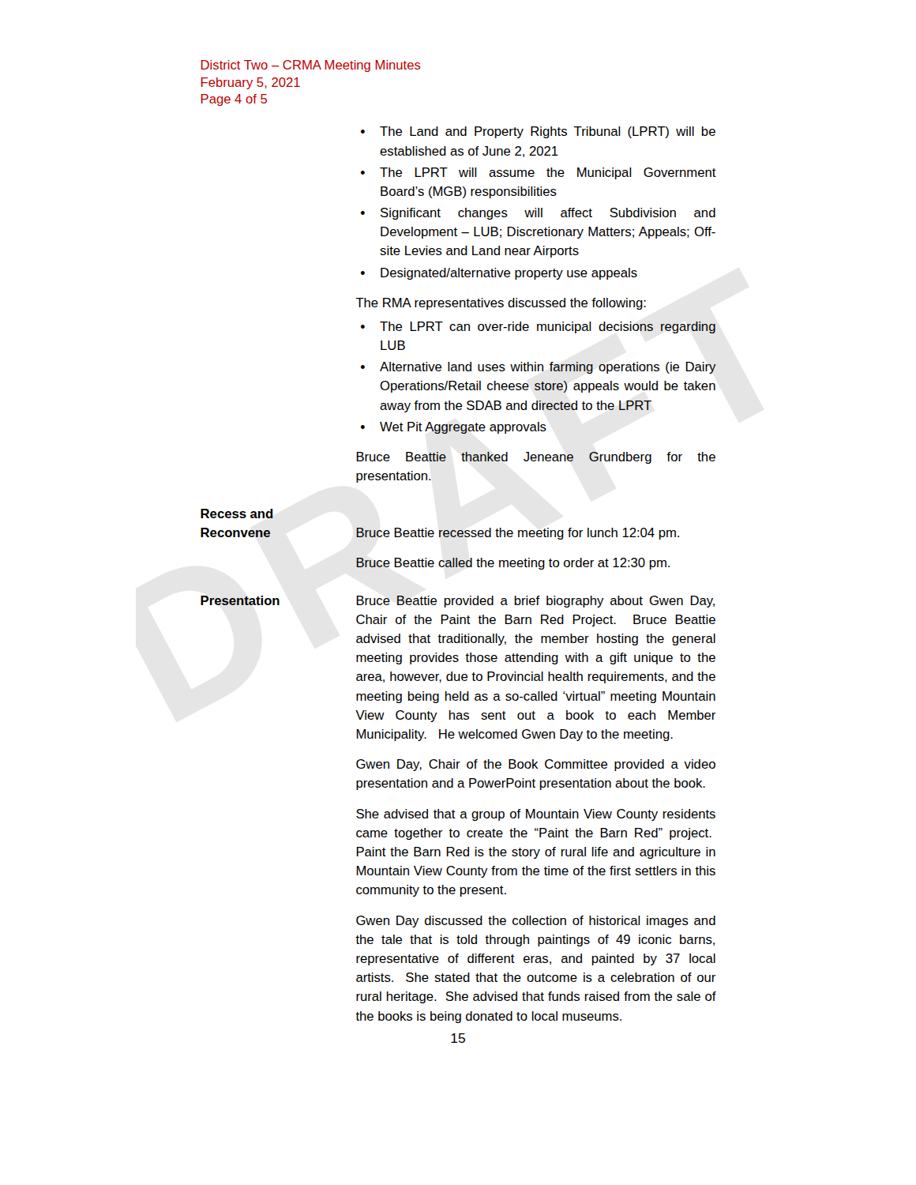DRAFT
District Two – CRMA Meeting Minutes
February 5, 2021
Page 4 of 5
The Land and Property Rights Tribunal (LPRT) will be established as of June 2, 2021
The LPRT will assume the Municipal Government Board’s (MGB) responsibilities
Significant changes will affect Subdivision and Development – LUB; Discretionary Matters; Appeals; Off-site Levies and Land near Airports
Designated/alternative property use appeals
The RMA representatives discussed the following:
The LPRT can over-ride municipal decisions regarding LUB
Alternative land uses within farming operations (ie Dairy Operations/Retail cheese store) appeals would be taken away from the SDAB and directed to the LPRT
Wet Pit Aggregate approvals
Bruce Beattie thanked Jeneane Grundberg for the presentation.
Recess and
Reconvene
Bruce Beattie recessed the meeting for lunch 12:04 pm.
Bruce Beattie called the meeting to order at 12:30 pm.
Presentation
Bruce Beattie provided a brief biography about Gwen Day, Chair of the Paint the Barn Red Project. Bruce Beattie advised that traditionally, the member hosting the general meeting provides those attending with a gift unique to the area, however, due to Provincial health requirements, and the meeting being held as a so-called ‘virtual” meeting Mountain View County has sent out a book to each Member Municipality. He welcomed Gwen Day to the meeting.
Gwen Day, Chair of the Book Committee provided a video presentation and a PowerPoint presentation about the book.
She advised that a group of Mountain View County residents came together to create the “Paint the Barn Red” project. Paint the Barn Red is the story of rural life and agriculture in Mountain View County from the time of the first settlers in this community to the present.
Gwen Day discussed the collection of historical images and the tale that is told through paintings of 49 iconic barns, representative of different eras, and painted by 37 local artists. She stated that the outcome is a celebration of our rural heritage. She advised that funds raised from the sale of the books is being donated to local museums.
15